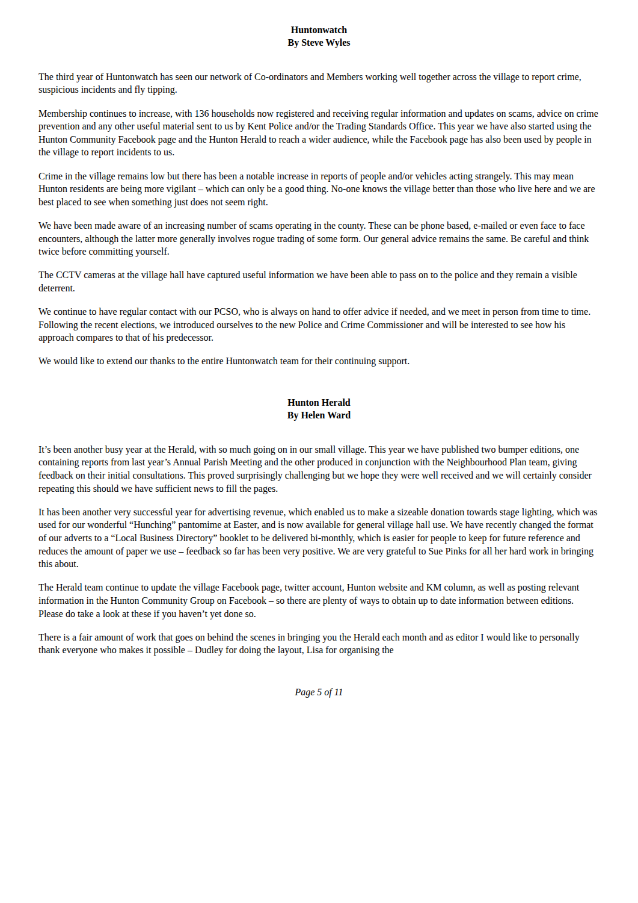HuntonwatchBy Steve Wyles
The third year of Huntonwatch has seen our network of Co-ordinators and Members working well together across the village to report crime, suspicious incidents and fly tipping.
Membership continues to increase, with 136 households now registered and receiving regular information and updates on scams, advice on crime prevention and any other useful material sent to us by Kent Police and/or the Trading Standards Office. This year we have also started using the Hunton Community Facebook page and the Hunton Herald to reach a wider audience, while the Facebook page has also been used by people in the village to report incidents to us.
Crime in the village remains low but there has been a notable increase in reports of people and/or vehicles acting strangely. This may mean Hunton residents are being more vigilant – which can only be a good thing. No-one knows the village better than those who live here and we are best placed to see when something just does not seem right.
We have been made aware of an increasing number of scams operating in the county. These can be phone based, e-mailed or even face to face encounters, although the latter more generally involves rogue trading of some form. Our general advice remains the same. Be careful and think twice before committing yourself.
The CCTV cameras at the village hall have captured useful information we have been able to pass on to the police and they remain a visible deterrent.
We continue to have regular contact with our PCSO, who is always on hand to offer advice if needed, and we meet in person from time to time. Following the recent elections, we introduced ourselves to the new Police and Crime Commissioner and will be interested to see how his approach compares to that of his predecessor.
We would like to extend our thanks to the entire Huntonwatch team for their continuing support.
Hunton HeraldBy Helen Ward
It’s been another busy year at the Herald, with so much going on in our small village. This year we have published two bumper editions, one containing reports from last year’s Annual Parish Meeting and the other produced in conjunction with the Neighbourhood Plan team, giving feedback on their initial consultations. This proved surprisingly challenging but we hope they were well received and we will certainly consider repeating this should we have sufficient news to fill the pages.
It has been another very successful year for advertising revenue, which enabled us to make a sizeable donation towards stage lighting, which was used for our wonderful “Hunching” pantomime at Easter, and is now available for general village hall use. We have recently changed the format of our adverts to a “Local Business Directory” booklet to be delivered bi-monthly, which is easier for people to keep for future reference and reduces the amount of paper we use – feedback so far has been very positive. We are very grateful to Sue Pinks for all her hard work in bringing this about.
The Herald team continue to update the village Facebook page, twitter account, Hunton website and KM column, as well as posting relevant information in the Hunton Community Group on Facebook – so there are plenty of ways to obtain up to date information between editions. Please do take a look at these if you haven’t yet done so.
There is a fair amount of work that goes on behind the scenes in bringing you the Herald each month and as editor I would like to personally thank everyone who makes it possible – Dudley for doing the layout, Lisa for organising the
Page 5 of 11